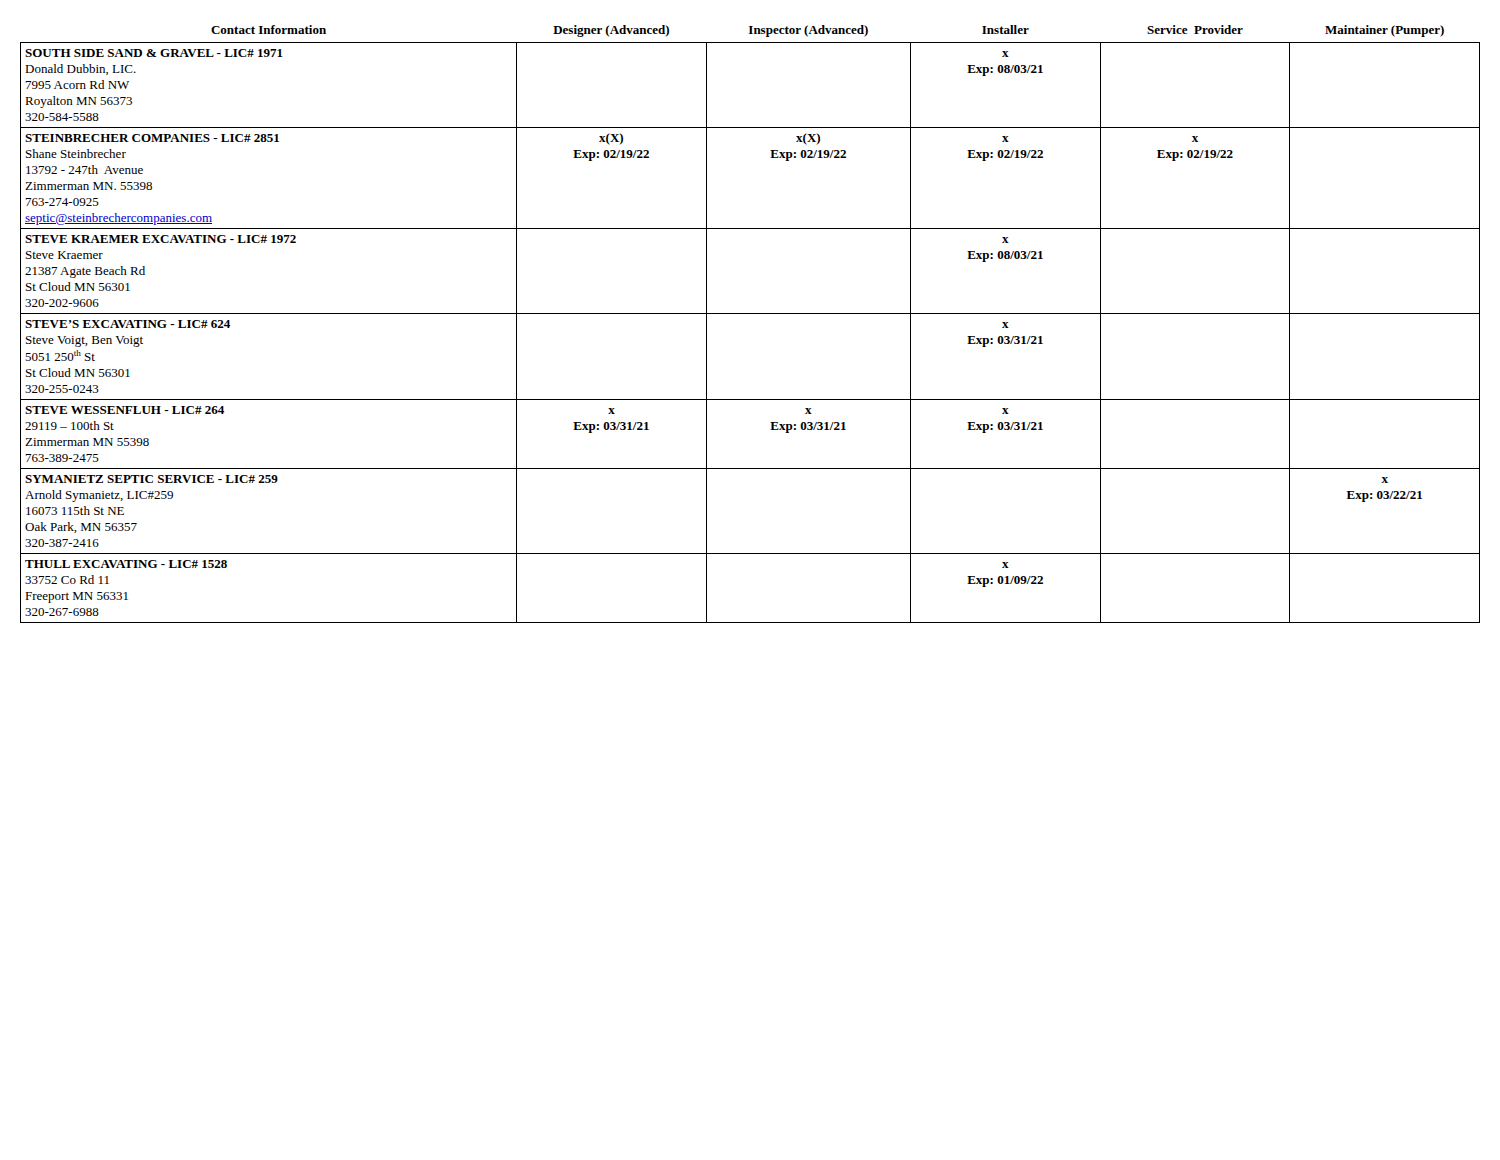| Contact Information | Designer (Advanced) | Inspector (Advanced) | Installer | Service Provider | Maintainer (Pumper) |
| --- | --- | --- | --- | --- | --- |
| SOUTH SIDE SAND & GRAVEL - LIC# 1971 Donald Dubbin, LIC. 7995 Acorn Rd NW Royalton MN 56373 320-584-5588 | | | x Exp: 08/03/21 | | |
| STEINBRECHER COMPANIES - LIC# 2851 Shane Steinbrecher 13792 - 247th Avenue Zimmerman MN. 55398 763-274-0925 septic@steinbrechercompanies.com | x(X) Exp: 02/19/22 | x(X) Exp: 02/19/22 | x Exp: 02/19/22 | x Exp: 02/19/22 | |
| STEVE KRAEMER EXCAVATING - LIC# 1972 Steve Kraemer 21387 Agate Beach Rd St Cloud MN 56301 320-202-9606 | | | x Exp: 08/03/21 | | |
| STEVE’S EXCAVATING - LIC# 624 Steve Voigt, Ben Voigt 5051 250 th St St Cloud MN 56301 320-255-0243 | | | x Exp: 03/31/21 | | |
| STEVE WESSENFLUH - LIC# 264 29119 – 100th St Zimmerman MN 55398 763-389-2475 | x Exp: 03/31/21 | x Exp: 03/31/21 | x Exp: 03/31/21 | | |
| SYMANIETZ SEPTIC SERVICE - LIC# 259 Arnold Symanietz, LIC#259 16073 115th St NE Oak Park, MN 56357 320-387-2416 | | | | | x Exp: 03/22/21 |
| THULL EXCAVATING - LIC# 1528 33752 Co Rd 11 Freeport MN 56331 320-267-6988 | | | x Exp: 01/09/22 | | |